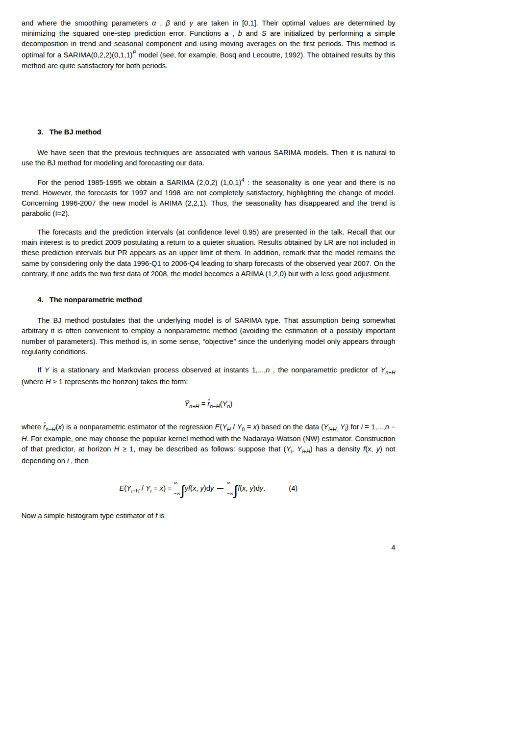and where the smoothing parameters α , β and γ are taken in [0,1]. Their optimal values are determined by minimizing the squared one-step prediction error. Functions a , b and S are initialized by performing a simple decomposition in trend and seasonal component and using moving averages on the first periods. This method is optimal for a SARIMA(0,2,2)(0,1,1)P model (see, for example, Bosq and Lecoutre, 1992). The obtained results by this method are quite satisfactory for both periods.
3. The BJ method
We have seen that the previous techniques are associated with various SARIMA models. Then it is natural to use the BJ method for modeling and forecasting our data.
For the period 1985-1995 we obtain a SARIMA (2,0,2) (1,0,1)4 : the seasonality is one year and there is no trend. However, the forecasts for 1997 and 1998 are not completely satisfactory, highlighting the change of model. Concerning 1996-2007 the new model is ARIMA (2,2,1). Thus, the seasonality has disappeared and the trend is parabolic (I=2).
The forecasts and the prediction intervals (at confidence level 0.95) are presented in the talk. Recall that our main interest is to predict 2009 postulating a return to a quieter situation. Results obtained by LR are not included in these prediction intervals but PR appears as an upper limit of them. In addition, remark that the model remains the same by considering only the data 1996-Q1 to 2006-Q4 leading to sharp forecasts of the observed year 2007. On the contrary, if one adds the two first data of 2008, the model becomes a ARIMA (1,2,0) but with a less good adjustment.
4. The nonparametric method
The BJ method postulates that the underlying model is of SARIMA type. That assumption being somewhat arbitrary it is often convenient to employ a nonparametric method (avoiding the estimation of a possibly important number of parameters). This method is, in some sense, “objective” since the underlying model only appears through regularity conditions.
If Y is a stationary and Markovian process observed at instants 1,...,n , the nonparametric predictor of Yn+H (where H ≥ 1 represents the horizon) takes the form:
Ŷn+H = r̂n−H(Yn)
where r̂n−H(x) is a nonparametric estimator of the regression E(YH / Y0 = x) based on the data (Yi+H, Yi) for i = 1,...,n − H. For example, one may choose the popular kernel method with the Nadaraya-Watson (NW) estimator. Construction of that predictor, at horizon H ≥ 1, may be described as follows: suppose that (Yi, Yi+H) has a density f(x, y) not depending on i , then
E(Yi+H / Yi = x) = ∞
−∞∫yf(x, y)dy ∞
−∞∫f(x, y)dy. (4)
Now a simple histogram type estimator of f is
4